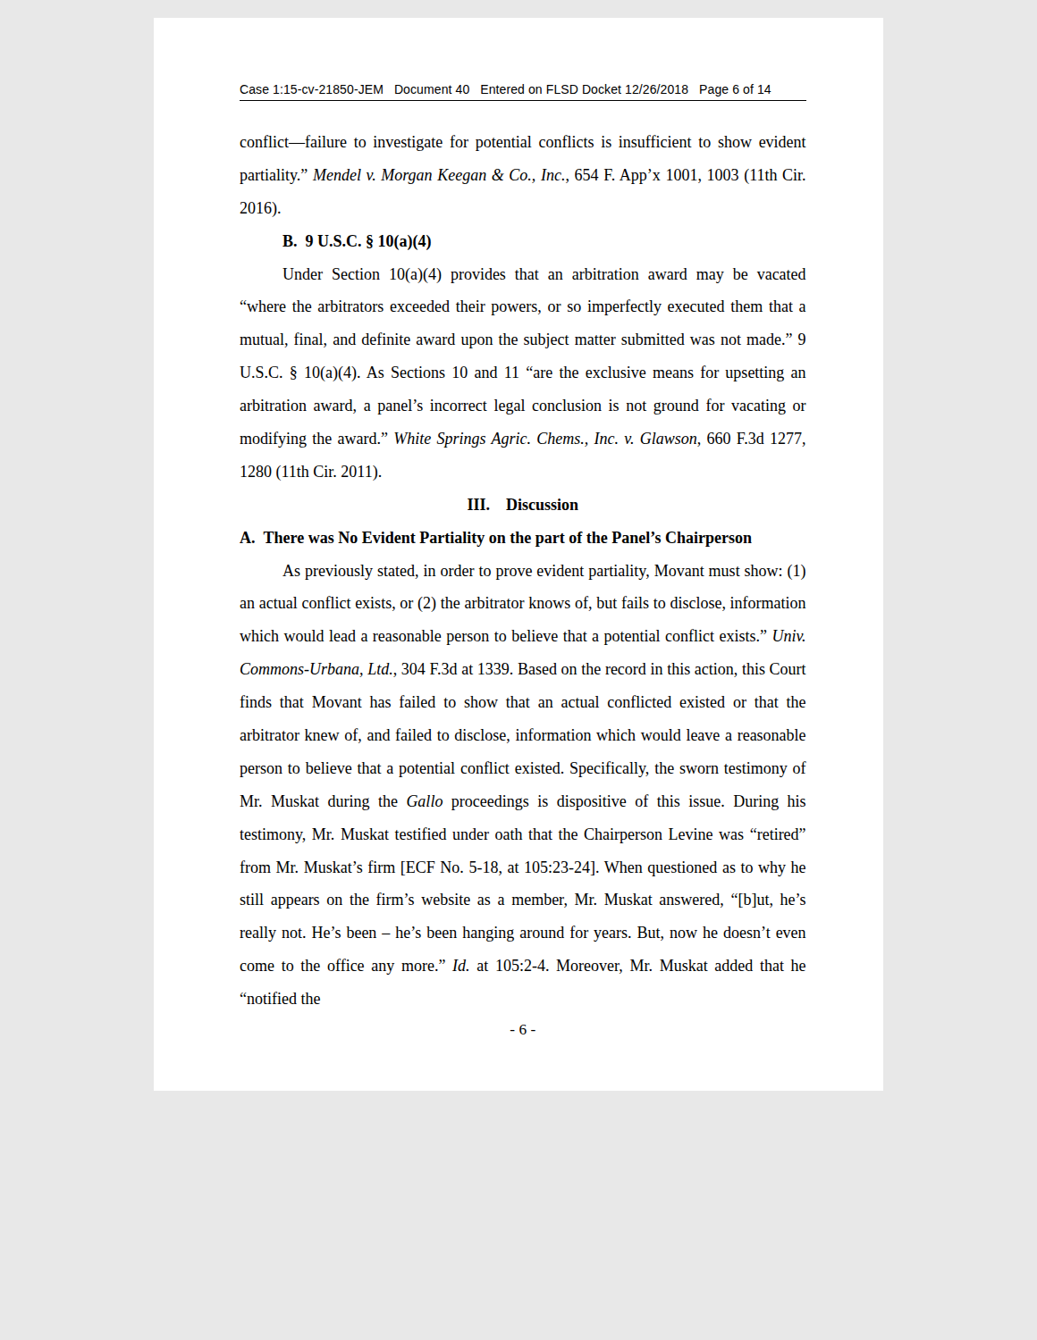Case 1:15-cv-21850-JEM Document 40 Entered on FLSD Docket 12/26/2018 Page 6 of 14
conflict—failure to investigate for potential conflicts is insufficient to show evident partiality.” Mendel v. Morgan Keegan & Co., Inc., 654 F. App’x 1001, 1003 (11th Cir. 2016).
B. 9 U.S.C. § 10(a)(4)
Under Section 10(a)(4) provides that an arbitration award may be vacated “where the arbitrators exceeded their powers, or so imperfectly executed them that a mutual, final, and definite award upon the subject matter submitted was not made.” 9 U.S.C. § 10(a)(4). As Sections 10 and 11 “are the exclusive means for upsetting an arbitration award, a panel’s incorrect legal conclusion is not ground for vacating or modifying the award.” White Springs Agric. Chems., Inc. v. Glawson, 660 F.3d 1277, 1280 (11th Cir. 2011).
III. Discussion
A. There was No Evident Partiality on the part of the Panel’s Chairperson
As previously stated, in order to prove evident partiality, Movant must show: (1) an actual conflict exists, or (2) the arbitrator knows of, but fails to disclose, information which would lead a reasonable person to believe that a potential conflict exists.” Univ. Commons-Urbana, Ltd., 304 F.3d at 1339. Based on the record in this action, this Court finds that Movant has failed to show that an actual conflicted existed or that the arbitrator knew of, and failed to disclose, information which would leave a reasonable person to believe that a potential conflict existed. Specifically, the sworn testimony of Mr. Muskat during the Gallo proceedings is dispositive of this issue. During his testimony, Mr. Muskat testified under oath that the Chairperson Levine was “retired” from Mr. Muskat’s firm [ECF No. 5-18, at 105:23-24]. When questioned as to why he still appears on the firm’s website as a member, Mr. Muskat answered, “[b]ut, he’s really not. He’s been – he’s been hanging around for years. But, now he doesn’t even come to the office any more.” Id. at 105:2-4. Moreover, Mr. Muskat added that he “notified the
- 6 -